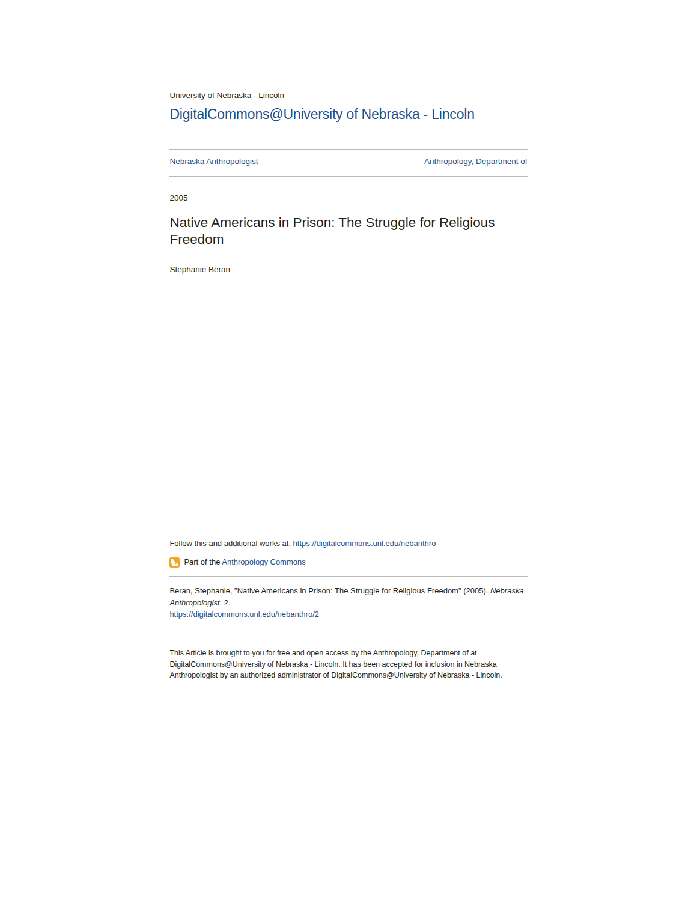University of Nebraska - Lincoln
DigitalCommons@University of Nebraska - Lincoln
Nebraska Anthropologist Anthropology, Department of
2005
Native Americans in Prison: The Struggle for Religious Freedom
Stephanie Beran
Follow this and additional works at: https://digitalcommons.unl.edu/nebanthro
Part of the Anthropology Commons
Beran, Stephanie, "Native Americans in Prison: The Struggle for Religious Freedom" (2005). Nebraska Anthropologist. 2.
https://digitalcommons.unl.edu/nebanthro/2
This Article is brought to you for free and open access by the Anthropology, Department of at DigitalCommons@University of Nebraska - Lincoln. It has been accepted for inclusion in Nebraska Anthropologist by an authorized administrator of DigitalCommons@University of Nebraska - Lincoln.